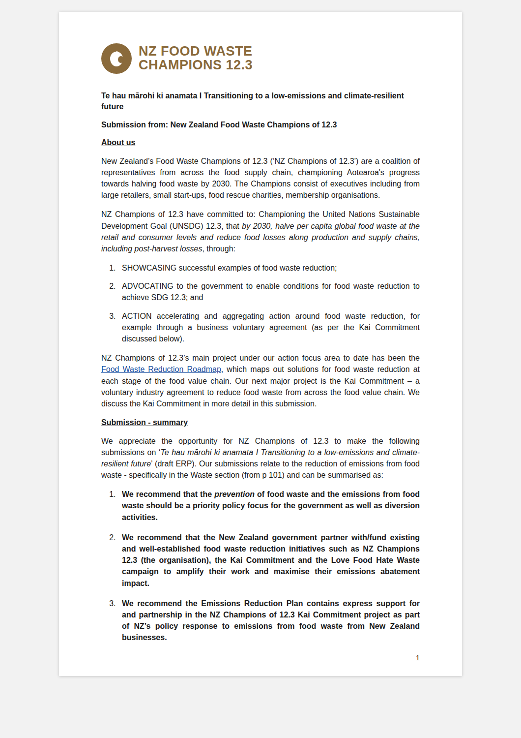NZ FOOD WASTE CHAMPIONS 12.3
Te hau mārohi ki anamata I Transitioning to a low-emissions and climate-resilient future
Submission from: New Zealand Food Waste Champions of 12.3
About us
New Zealand’s Food Waste Champions of 12.3 (‘NZ Champions of 12.3’) are a coalition of representatives from across the food supply chain, championing Aotearoa's progress towards halving food waste by 2030. The Champions consist of executives including from large retailers, small start-ups, food rescue charities, membership organisations.
NZ Champions of 12.3 have committed to: Championing the United Nations Sustainable Development Goal (UNSDG) 12.3, that by 2030, halve per capita global food waste at the retail and consumer levels and reduce food losses along production and supply chains, including post-harvest losses, through:
SHOWCASING successful examples of food waste reduction;
ADVOCATING to the government to enable conditions for food waste reduction to achieve SDG 12.3; and
ACTION accelerating and aggregating action around food waste reduction, for example through a business voluntary agreement (as per the Kai Commitment discussed below).
NZ Champions of 12.3’s main project under our action focus area to date has been the Food Waste Reduction Roadmap, which maps out solutions for food waste reduction at each stage of the food value chain. Our next major project is the Kai Commitment – a voluntary industry agreement to reduce food waste from across the food value chain. We discuss the Kai Commitment in more detail in this submission.
Submission - summary
We appreciate the opportunity for NZ Champions of 12.3 to make the following submissions on ‘Te hau mārohi ki anamata I Transitioning to a low-emissions and climate-resilient future’ (draft ERP). Our submissions relate to the reduction of emissions from food waste - specifically in the Waste section (from p 101) and can be summarised as:
We recommend that the prevention of food waste and the emissions from food waste should be a priority policy focus for the government as well as diversion activities.
We recommend that the New Zealand government partner with/fund existing and well-established food waste reduction initiatives such as NZ Champions 12.3 (the organisation), the Kai Commitment and the Love Food Hate Waste campaign to amplify their work and maximise their emissions abatement impact.
We recommend the Emissions Reduction Plan contains express support for and partnership in the NZ Champions of 12.3 Kai Commitment project as part of NZ’s policy response to emissions from food waste from New Zealand businesses.
1